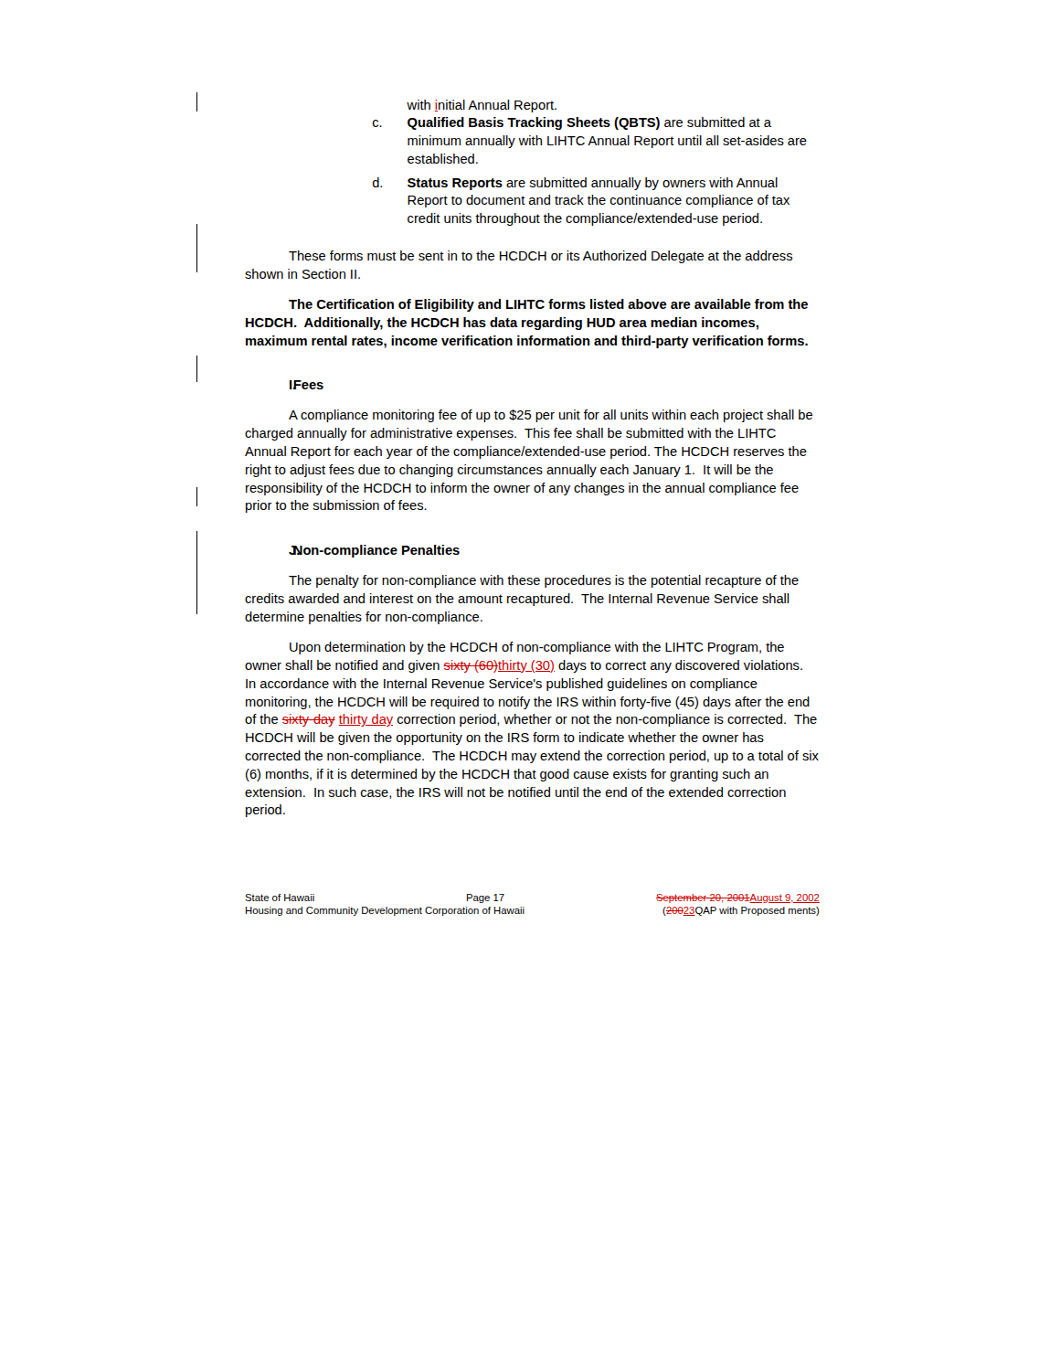with initial Annual Report.
c.
Qualified Basis Tracking Sheets (QBTS) are submitted at a minimum annually with LIHTC Annual Report until all set-asides are established.
d.
Status Reports are submitted annually by owners with Annual Report to document and track the continuance compliance of tax credit units throughout the compliance/extended-use period.
These forms must be sent in to the HCDCH or its Authorized Delegate at the address shown in Section II.
The Certification of Eligibility and LIHTC forms listed above are available from the HCDCH. Additionally, the HCDCH has data regarding HUD area median incomes, maximum rental rates, income verification information and third-party verification forms.
I.
Fees
A compliance monitoring fee of up to $25 per unit for all units within each project shall be charged annually for administrative expenses. This fee shall be submitted with the LIHTC Annual Report for each year of the compliance/extended-use period. The HCDCH reserves the right to adjust fees due to changing circumstances annually each January 1. It will be the responsibility of the HCDCH to inform the owner of any changes in the annual compliance fee prior to the submission of fees.
J.
Non-compliance Penalties
The penalty for non-compliance with these procedures is the potential recapture of the credits awarded and interest on the amount recaptured. The Internal Revenue Service shall determine penalties for non-compliance.
Upon determination by the HCDCH of non-compliance with the LIHTC Program, the owner shall be notified and given sixty (60) thirty (30) days to correct any discovered violations. In accordance with the Internal Revenue Service's published guidelines on compliance monitoring, the HCDCH will be required to notify the IRS within forty-five (45) days after the end of the sixty-day thirty day correction period, whether or not the non-compliance is corrected. The HCDCH will be given the opportunity on the IRS form to indicate whether the owner has corrected the non-compliance. The HCDCH may extend the correction period, up to a total of six (6) months, if it is determined by the HCDCH that good cause exists for granting such an extension. In such case, the IRS will not be notified until the end of the extended correction period.
State of Hawaii
Page 17
September 20, 2001 August 9, 2002
Housing and Community Development Corporation of Hawaii
(20023 QAP with Proposed ments)